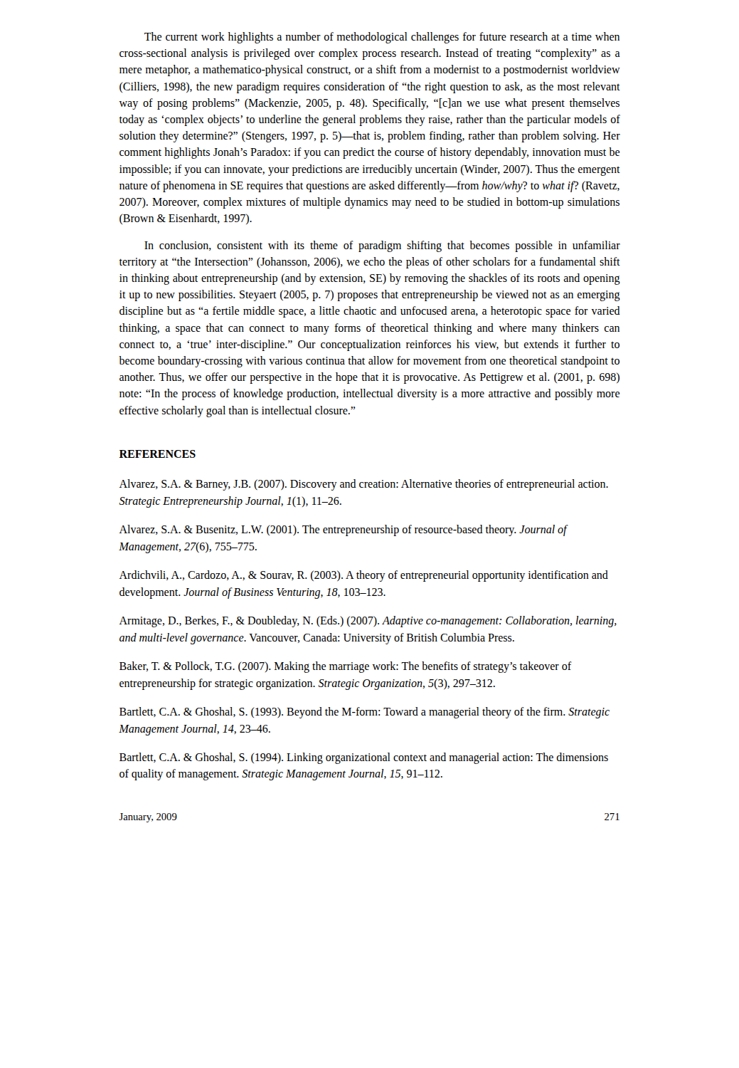The current work highlights a number of methodological challenges for future research at a time when cross-sectional analysis is privileged over complex process research. Instead of treating “complexity” as a mere metaphor, a mathematico-physical construct, or a shift from a modernist to a postmodernist worldview (Cilliers, 1998), the new paradigm requires consideration of “the right question to ask, as the most relevant way of posing problems” (Mackenzie, 2005, p. 48). Specifically, “[c]an we use what present themselves today as ‘complex objects’ to underline the general problems they raise, rather than the particular models of solution they determine?” (Stengers, 1997, p. 5)—that is, problem finding, rather than problem solving. Her comment highlights Jonah’s Paradox: if you can predict the course of history dependably, innovation must be impossible; if you can innovate, your predictions are irreducibly uncertain (Winder, 2007). Thus the emergent nature of phenomena in SE requires that questions are asked differently—from how/why? to what if? (Ravetz, 2007). Moreover, complex mixtures of multiple dynamics may need to be studied in bottom-up simulations (Brown & Eisenhardt, 1997).
In conclusion, consistent with its theme of paradigm shifting that becomes possible in unfamiliar territory at “the Intersection” (Johansson, 2006), we echo the pleas of other scholars for a fundamental shift in thinking about entrepreneurship (and by extension, SE) by removing the shackles of its roots and opening it up to new possibilities. Steyaert (2005, p. 7) proposes that entrepreneurship be viewed not as an emerging discipline but as “a fertile middle space, a little chaotic and unfocused arena, a heterotopic space for varied thinking, a space that can connect to many forms of theoretical thinking and where many thinkers can connect to, a ‘true’ inter-discipline.” Our conceptualization reinforces his view, but extends it further to become boundary-crossing with various continua that allow for movement from one theoretical standpoint to another. Thus, we offer our perspective in the hope that it is provocative. As Pettigrew et al. (2001, p. 698) note: “In the process of knowledge production, intellectual diversity is a more attractive and possibly more effective scholarly goal than is intellectual closure.”
REFERENCES
Alvarez, S.A. & Barney, J.B. (2007). Discovery and creation: Alternative theories of entrepreneurial action. Strategic Entrepreneurship Journal, 1(1), 11–26.
Alvarez, S.A. & Busenitz, L.W. (2001). The entrepreneurship of resource-based theory. Journal of Management, 27(6), 755–775.
Ardichvili, A., Cardozo, A., & Sourav, R. (2003). A theory of entrepreneurial opportunity identification and development. Journal of Business Venturing, 18, 103–123.
Armitage, D., Berkes, F., & Doubleday, N. (Eds.) (2007). Adaptive co-management: Collaboration, learning, and multi-level governance. Vancouver, Canada: University of British Columbia Press.
Baker, T. & Pollock, T.G. (2007). Making the marriage work: The benefits of strategy’s takeover of entrepreneurship for strategic organization. Strategic Organization, 5(3), 297–312.
Bartlett, C.A. & Ghoshal, S. (1993). Beyond the M-form: Toward a managerial theory of the firm. Strategic Management Journal, 14, 23–46.
Bartlett, C.A. & Ghoshal, S. (1994). Linking organizational context and managerial action: The dimensions of quality of management. Strategic Management Journal, 15, 91–112.
January, 2009 271